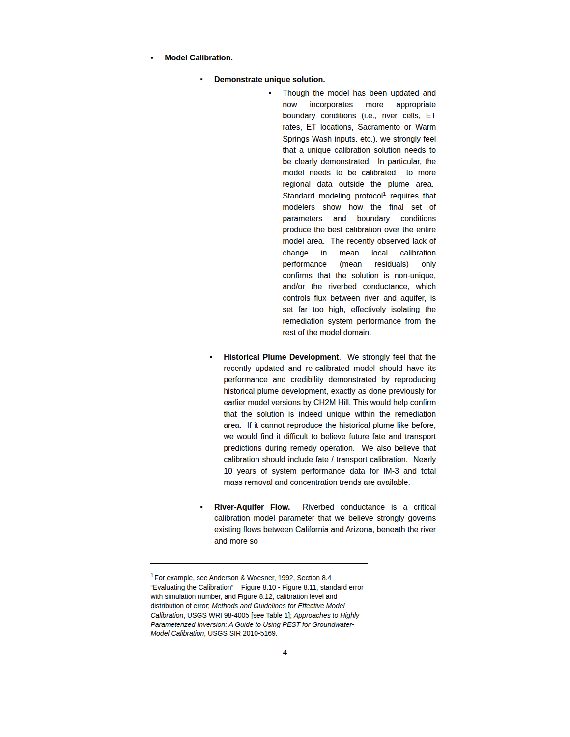Model Calibration.
Demonstrate unique solution.
Though the model has been updated and now incorporates more appropriate boundary conditions (i.e., river cells, ET rates, ET locations, Sacramento or Warm Springs Wash inputs, etc.), we strongly feel that a unique calibration solution needs to be clearly demonstrated. In particular, the model needs to be calibrated to more regional data outside the plume area. Standard modeling protocol1 requires that modelers show how the final set of parameters and boundary conditions produce the best calibration over the entire model area. The recently observed lack of change in mean local calibration performance (mean residuals) only confirms that the solution is non-unique, and/or the riverbed conductance, which controls flux between river and aquifer, is set far too high, effectively isolating the remediation system performance from the rest of the model domain.
Historical Plume Development. We strongly feel that the recently updated and re-calibrated model should have its performance and credibility demonstrated by reproducing historical plume development, exactly as done previously for earlier model versions by CH2M Hill. This would help confirm that the solution is indeed unique within the remediation area. If it cannot reproduce the historical plume like before, we would find it difficult to believe future fate and transport predictions during remedy operation. We also believe that calibration should include fate / transport calibration. Nearly 10 years of system performance data for IM-3 and total mass removal and concentration trends are available.
River-Aquifer Flow. Riverbed conductance is a critical calibration model parameter that we believe strongly governs existing flows between California and Arizona, beneath the river and more so
1 For example, see Anderson & Woesner, 1992, Section 8.4 “Evaluating the Calibration” – Figure 8.10 - Figure 8.11, standard error with simulation number, and Figure 8.12, calibration level and distribution of error; Methods and Guidelines for Effective Model Calibration, USGS WRI 98-4005 [see Table 1]; Approaches to Highly Parameterized Inversion: A Guide to Using PEST for Groundwater-Model Calibration, USGS SIR 2010-5169.
4